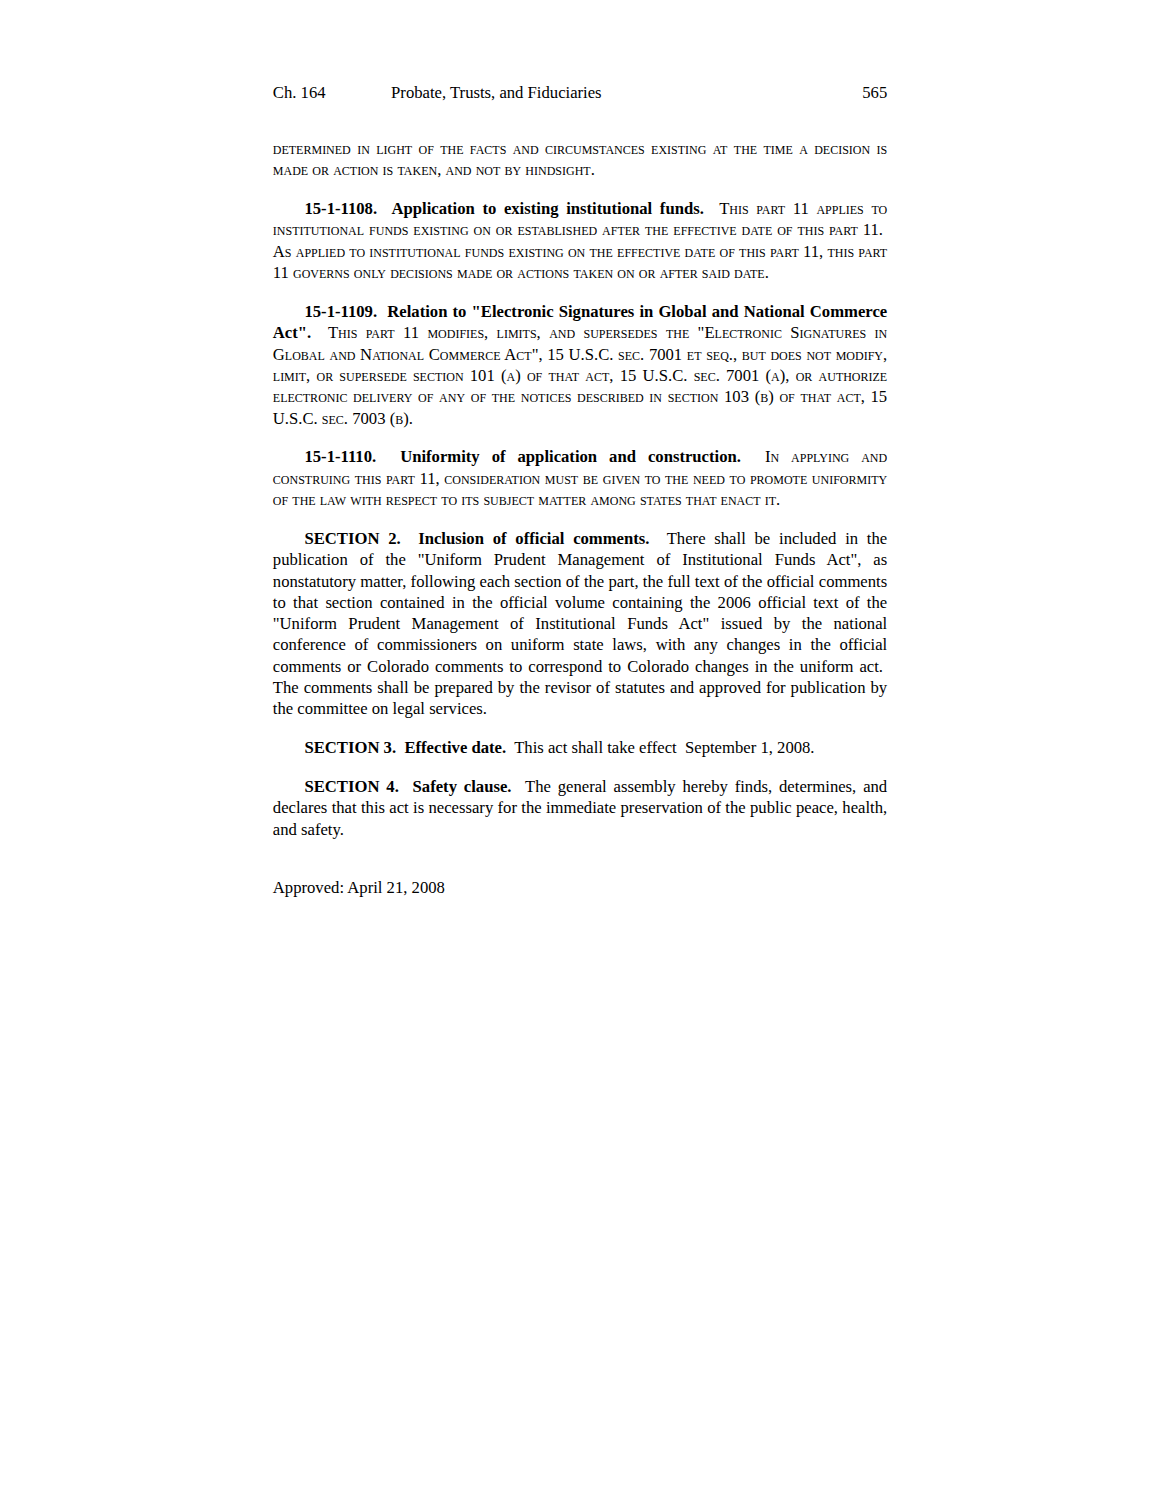Ch. 164
Probate, Trusts, and Fiduciaries
565
determined in light of the facts and circumstances existing at the time a decision is made or action is taken, and not by hindsight.
15-1-1108. Application to existing institutional funds. This part 11 applies to institutional funds existing on or established after the effective date of this part 11. As applied to institutional funds existing on the effective date of this part 11, this part 11 governs only decisions made or actions taken on or after said date.
15-1-1109. Relation to "Electronic Signatures in Global and National Commerce Act". This part 11 modifies, limits, and supersedes the "Electronic Signatures in Global and National Commerce Act", 15 U.S.C. sec. 7001 et seq., but does not modify, limit, or supersede section 101 (a) of that act, 15 U.S.C. sec. 7001 (a), or authorize electronic delivery of any of the notices described in section 103 (b) of that act, 15 U.S.C. sec. 7003 (b).
15-1-1110. Uniformity of application and construction. In applying and construing this part 11, consideration must be given to the need to promote uniformity of the law with respect to its subject matter among states that enact it.
SECTION 2. Inclusion of official comments. There shall be included in the publication of the "Uniform Prudent Management of Institutional Funds Act", as nonstatutory matter, following each section of the part, the full text of the official comments to that section contained in the official volume containing the 2006 official text of the "Uniform Prudent Management of Institutional Funds Act" issued by the national conference of commissioners on uniform state laws, with any changes in the official comments or Colorado comments to correspond to Colorado changes in the uniform act. The comments shall be prepared by the revisor of statutes and approved for publication by the committee on legal services.
SECTION 3. Effective date. This act shall take effect September 1, 2008.
SECTION 4. Safety clause. The general assembly hereby finds, determines, and declares that this act is necessary for the immediate preservation of the public peace, health, and safety.
Approved: April 21, 2008